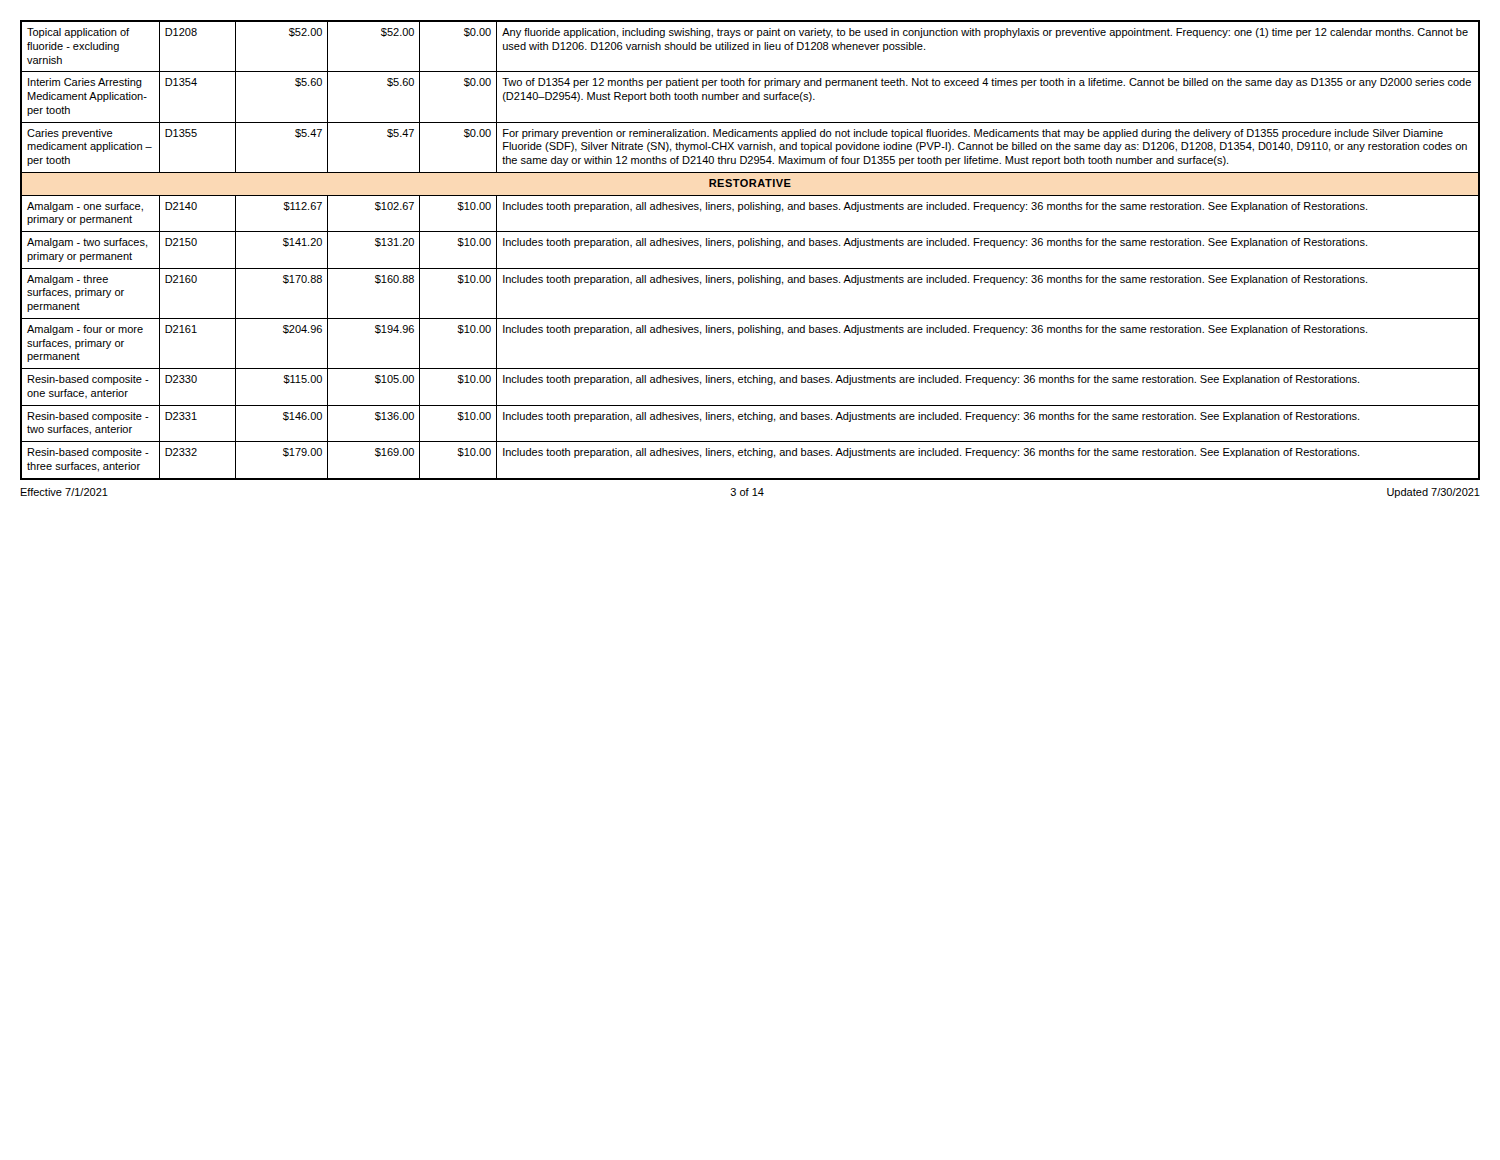| Topical application of fluoride - excluding varnish | D1208 | $52.00 | $52.00 | $0.00 | Any fluoride application, including swishing, trays or paint on variety, to be used in conjunction with prophylaxis or preventive appointment. Frequency: one (1) time per 12 calendar months. Cannot be used with D1206. D1206 varnish should be utilized in lieu of D1208 whenever possible. |
| Interim Caries Arresting Medicament Application-per tooth | D1354 | $5.60 | $5.60 | $0.00 | Two of D1354 per 12 months per patient per tooth for primary and permanent teeth. Not to exceed 4 times per tooth in a lifetime. Cannot be billed on the same day as D1355 or any D2000 series code (D2140–D2954). Must Report both tooth number and surface(s). |
| Caries preventive medicament application – per tooth | D1355 | $5.47 | $5.47 | $0.00 | For primary prevention or remineralization. Medicaments applied do not include topical fluorides. Medicaments that may be applied during the delivery of D1355 procedure include Silver Diamine Fluoride (SDF), Silver Nitrate (SN), thymol-CHX varnish, and topical povidone iodine (PVP-I). Cannot be billed on the same day as: D1206, D1208, D1354, D0140, D9110, or any restoration codes on the same day or within 12 months of D2140 thru D2954. Maximum of four D1355 per tooth per lifetime. Must report both tooth number and surface(s). |
| RESTORATIVE |
| Amalgam - one surface, primary or permanent | D2140 | $112.67 | $102.67 | $10.00 | Includes tooth preparation, all adhesives, liners, polishing, and bases. Adjustments are included. Frequency: 36 months for the same restoration. See Explanation of Restorations. |
| Amalgam - two surfaces, primary or permanent | D2150 | $141.20 | $131.20 | $10.00 | Includes tooth preparation, all adhesives, liners, polishing, and bases. Adjustments are included. Frequency: 36 months for the same restoration. See Explanation of Restorations. |
| Amalgam - three surfaces, primary or permanent | D2160 | $170.88 | $160.88 | $10.00 | Includes tooth preparation, all adhesives, liners, polishing, and bases. Adjustments are included. Frequency: 36 months for the same restoration. See Explanation of Restorations. |
| Amalgam - four or more surfaces, primary or permanent | D2161 | $204.96 | $194.96 | $10.00 | Includes tooth preparation, all adhesives, liners, polishing, and bases. Adjustments are included. Frequency: 36 months for the same restoration. See Explanation of Restorations. |
| Resin-based composite - one surface, anterior | D2330 | $115.00 | $105.00 | $10.00 | Includes tooth preparation, all adhesives, liners, etching, and bases. Adjustments are included. Frequency: 36 months for the same restoration. See Explanation of Restorations. |
| Resin-based composite - two surfaces, anterior | D2331 | $146.00 | $136.00 | $10.00 | Includes tooth preparation, all adhesives, liners, etching, and bases. Adjustments are included. Frequency: 36 months for the same restoration. See Explanation of Restorations. |
| Resin-based composite - three surfaces, anterior | D2332 | $179.00 | $169.00 | $10.00 | Includes tooth preparation, all adhesives, liners, etching, and bases. Adjustments are included. Frequency: 36 months for the same restoration. See Explanation of Restorations. |
Effective 7/1/2021
3 of 14
Updated 7/30/2021